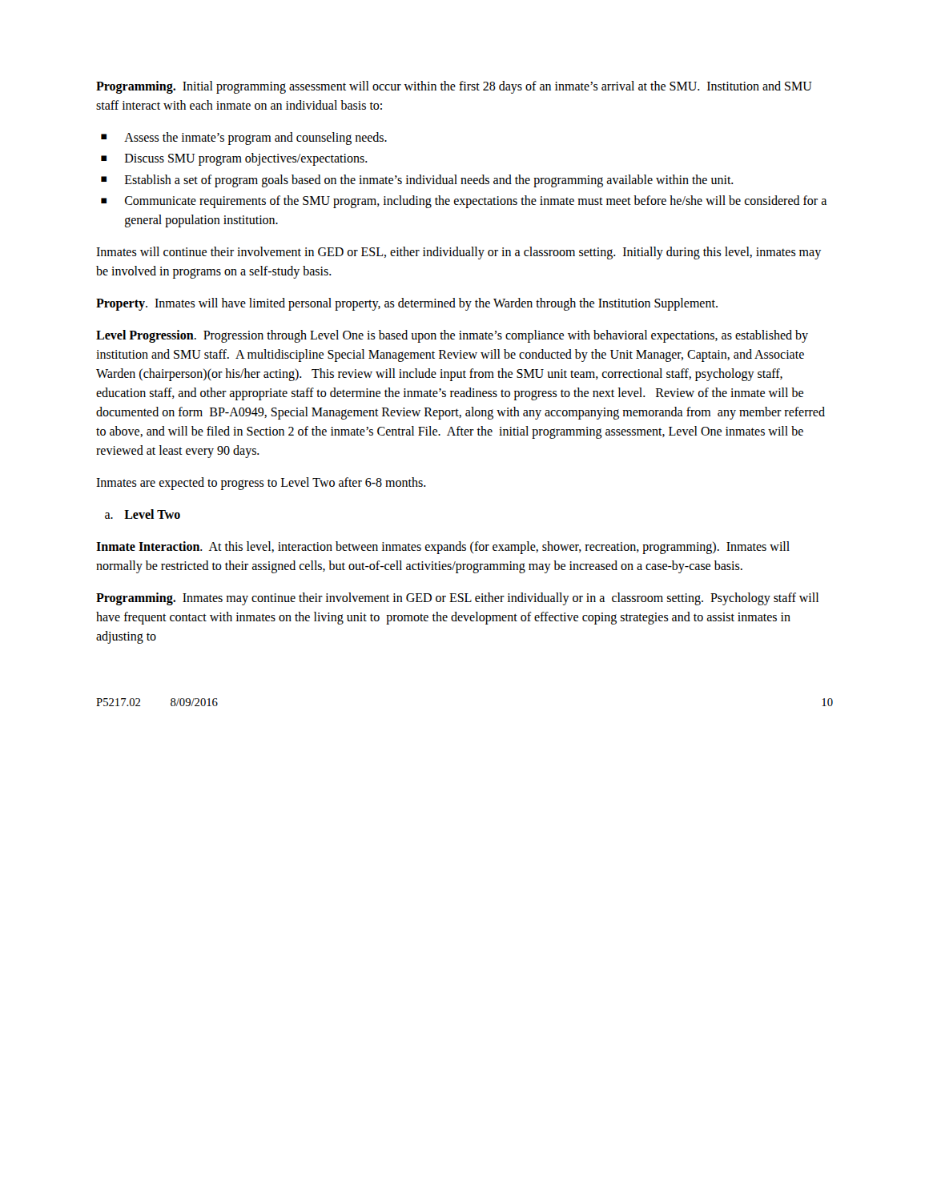Programming. Initial programming assessment will occur within the first 28 days of an inmate’s arrival at the SMU. Institution and SMU staff interact with each inmate on an individual basis to:
Assess the inmate’s program and counseling needs.
Discuss SMU program objectives/expectations.
Establish a set of program goals based on the inmate’s individual needs and the programming available within the unit.
Communicate requirements of the SMU program, including the expectations the inmate must meet before he/she will be considered for a general population institution.
Inmates will continue their involvement in GED or ESL, either individually or in a classroom setting. Initially during this level, inmates may be involved in programs on a self-study basis.
Property. Inmates will have limited personal property, as determined by the Warden through the Institution Supplement.
Level Progression. Progression through Level One is based upon the inmate’s compliance with behavioral expectations, as established by institution and SMU staff. A multidiscipline Special Management Review will be conducted by the Unit Manager, Captain, and Associate Warden (chairperson)(or his/her acting). This review will include input from the SMU unit team, correctional staff, psychology staff, education staff, and other appropriate staff to determine the inmate’s readiness to progress to the next level. Review of the inmate will be documented on form BP-A0949, Special Management Review Report, along with any accompanying memoranda from any member referred to above, and will be filed in Section 2 of the inmate’s Central File. After the initial programming assessment, Level One inmates will be reviewed at least every 90 days.
Inmates are expected to progress to Level Two after 6-8 months.
Level Two
Inmate Interaction. At this level, interaction between inmates expands (for example, shower, recreation, programming). Inmates will normally be restricted to their assigned cells, but out-of-cell activities/programming may be increased on a case-by-case basis.
Programming. Inmates may continue their involvement in GED or ESL either individually or in a classroom setting. Psychology staff will have frequent contact with inmates on the living unit to promote the development of effective coping strategies and to assist inmates in adjusting to
P5217.02 8/09/2016 10